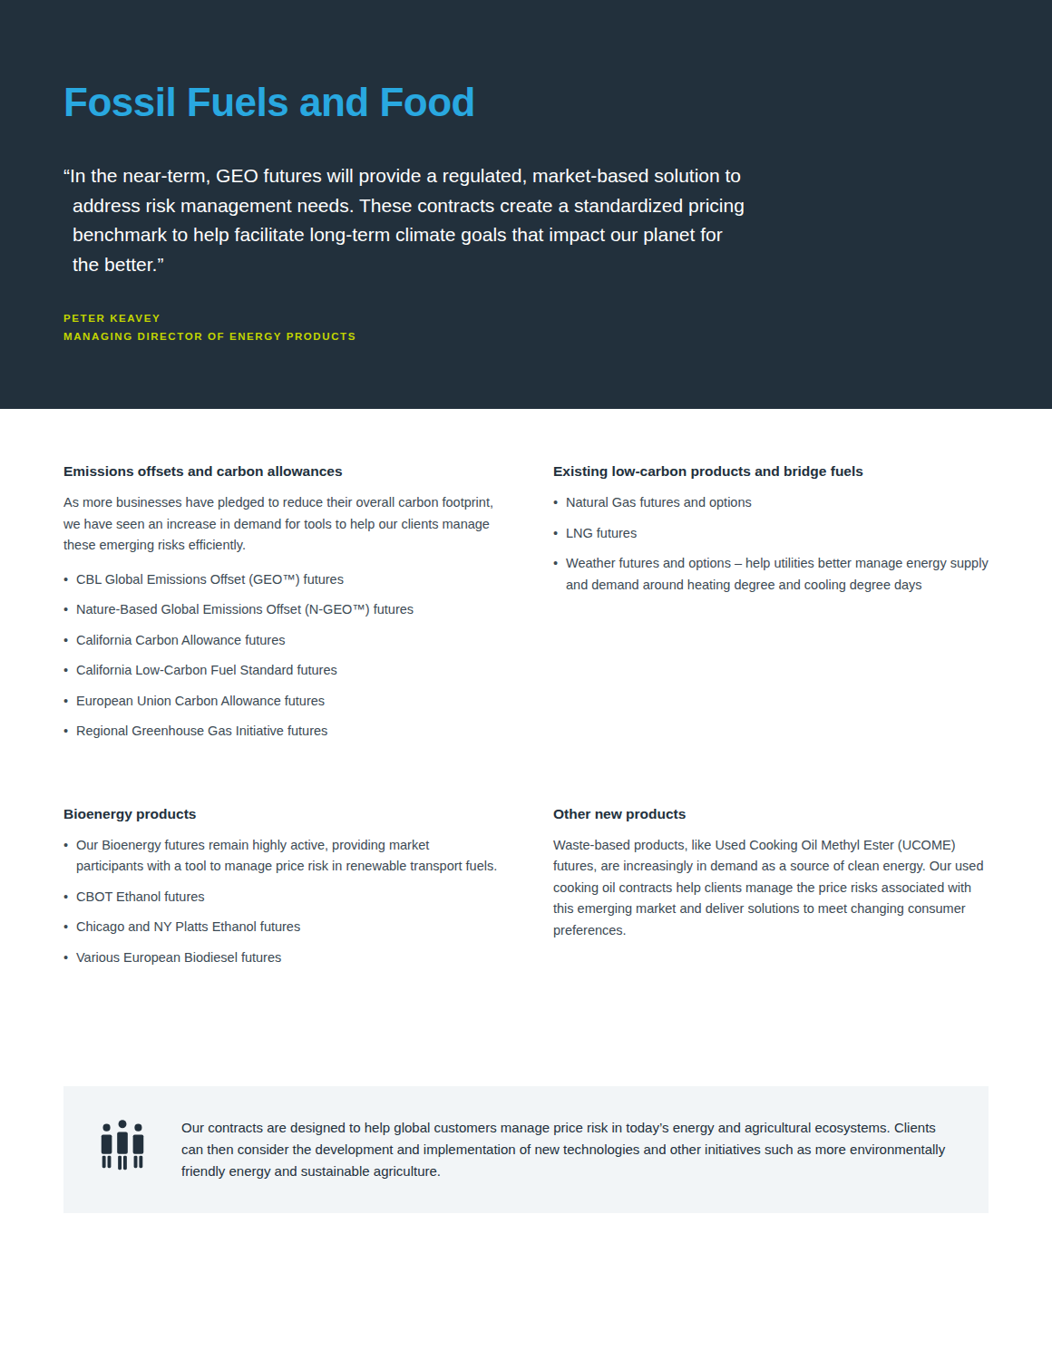Fossil Fuels and Food
“In the near-term, GEO futures will provide a regulated, market-based solution to address risk management needs. These contracts create a standardized pricing benchmark to help facilitate long-term climate goals that impact our planet for the better.”
PETER KEAVEY
MANAGING DIRECTOR OF ENERGY PRODUCTS
Emissions offsets and carbon allowances
As more businesses have pledged to reduce their overall carbon footprint, we have seen an increase in demand for tools to help our clients manage these emerging risks efficiently.
CBL Global Emissions Offset (GEO™) futures
Nature-Based Global Emissions Offset (N-GEO™) futures
California Carbon Allowance futures
California Low-Carbon Fuel Standard futures
European Union Carbon Allowance futures
Regional Greenhouse Gas Initiative futures
Existing low-carbon products and bridge fuels
Natural Gas futures and options
LNG futures
Weather futures and options – help utilities better manage energy supply and demand around heating degree and cooling degree days
Bioenergy products
Our Bioenergy futures remain highly active, providing market participants with a tool to manage price risk in renewable transport fuels.
CBOT Ethanol futures
Chicago and NY Platts Ethanol futures
Various European Biodiesel futures
Other new products
Waste-based products, like Used Cooking Oil Methyl Ester (UCOME) futures, are increasingly in demand as a source of clean energy. Our used cooking oil contracts help clients manage the price risks associated with this emerging market and deliver solutions to meet changing consumer preferences.
Our contracts are designed to help global customers manage price risk in today’s energy and agricultural ecosystems. Clients can then consider the development and implementation of new technologies and other initiatives such as more environmentally friendly energy and sustainable agriculture.